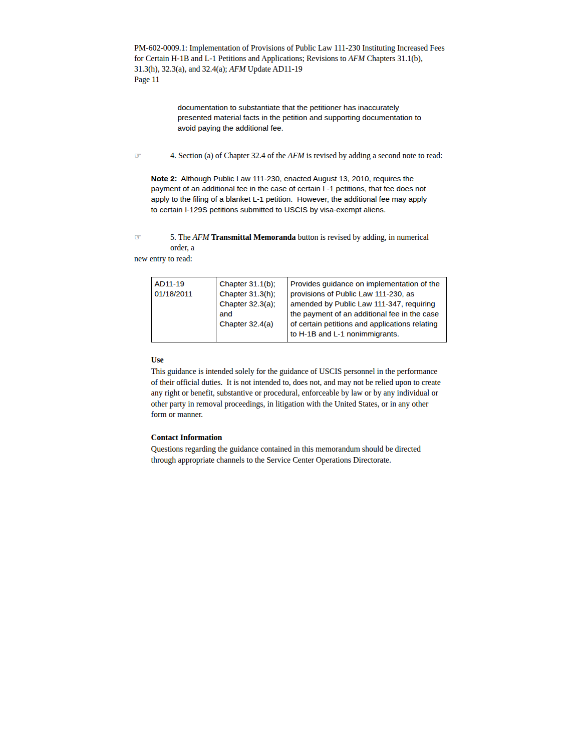PM-602-0009.1: Implementation of Provisions of Public Law 111-230 Instituting Increased Fees
for Certain H-1B and L-1 Petitions and Applications; Revisions to AFM Chapters 31.1(b),
31.3(h), 32.3(a), and 32.4(a); AFM Update AD11-19
Page 11
documentation to substantiate that the petitioner has inaccurately presented material facts in the petition and supporting documentation to avoid paying the additional fee.
☞
4. Section (a) of Chapter 32.4 of the AFM is revised by adding a second note to read:
Note 2: Although Public Law 111-230, enacted August 13, 2010, requires the payment of an additional fee in the case of certain L-1 petitions, that fee does not apply to the filing of a blanket L-1 petition. However, the additional fee may apply to certain I-129S petitions submitted to USCIS by visa-exempt aliens.
☞
5. The AFM Transmittal Memoranda button is revised by adding, in numerical order, a
new entry to read:
| AD11-19 01/18/2011 | Chapter 31.1(b); Chapter 31.3(h); Chapter 32.3(a); and Chapter 32.4(a) | Provides guidance on implementation of the provisions of Public Law 111-230, as amended by Public Law 111-347, requiring the payment of an additional fee in the case of certain petitions and applications relating to H-1B and L-1 nonimmigrants. |
Use
This guidance is intended solely for the guidance of USCIS personnel in the performance of their official duties. It is not intended to, does not, and may not be relied upon to create any right or benefit, substantive or procedural, enforceable by law or by any individual or other party in removal proceedings, in litigation with the United States, or in any other form or manner.
Contact Information
Questions regarding the guidance contained in this memorandum should be directed through appropriate channels to the Service Center Operations Directorate.